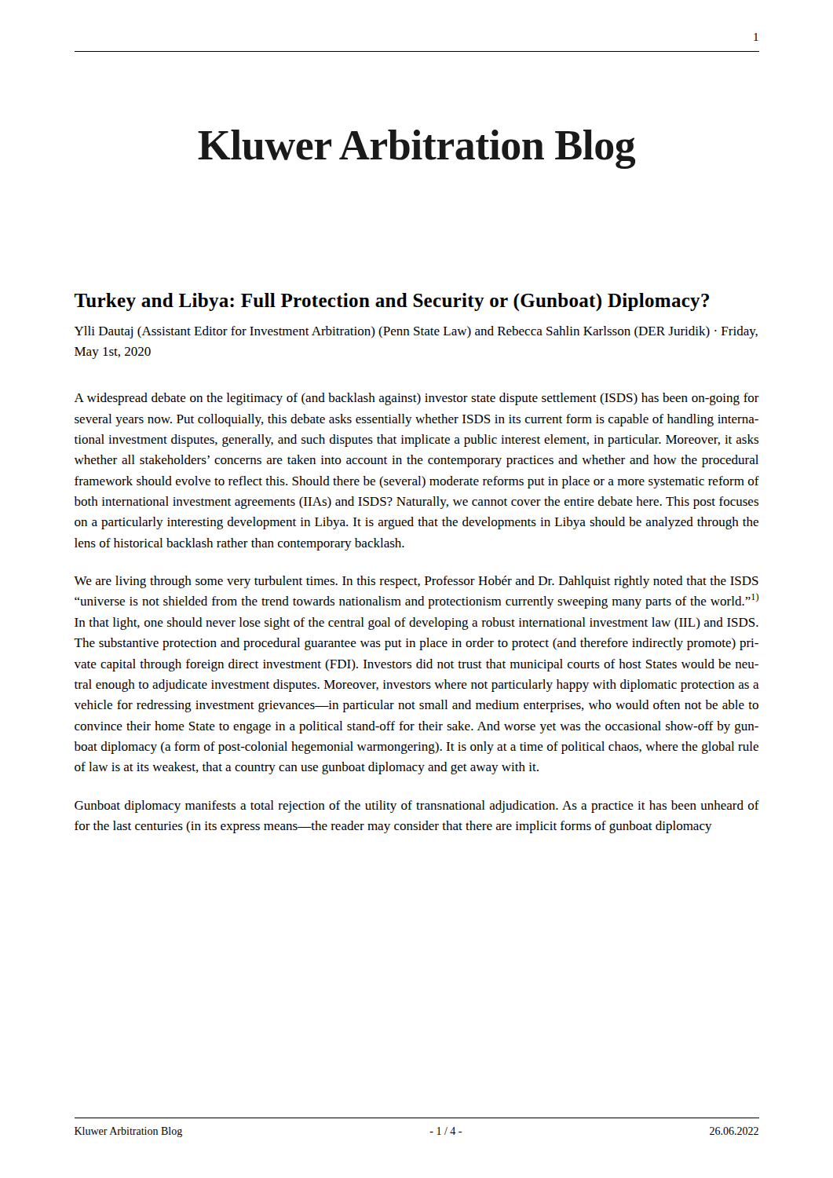1
Kluwer Arbitration Blog
Turkey and Libya: Full Protection and Security or (Gunboat) Diplomacy?
Ylli Dautaj (Assistant Editor for Investment Arbitration) (Penn State Law) and Rebecca Sahlin Karlsson (DER Juridik) · Friday, May 1st, 2020
A widespread debate on the legitimacy of (and backlash against) investor state dispute settlement (ISDS) has been on-going for several years now. Put colloquially, this debate asks essentially whether ISDS in its current form is capable of handling international investment disputes, generally, and such disputes that implicate a public interest element, in particular. Moreover, it asks whether all stakeholders’ concerns are taken into account in the contemporary practices and whether and how the procedural framework should evolve to reflect this. Should there be (several) moderate reforms put in place or a more systematic reform of both international investment agreements (IIAs) and ISDS? Naturally, we cannot cover the entire debate here. This post focuses on a particularly interesting development in Libya. It is argued that the developments in Libya should be analyzed through the lens of historical backlash rather than contemporary backlash.
We are living through some very turbulent times. In this respect, Professor Hobér and Dr. Dahlquist rightly noted that the ISDS “universe is not shielded from the trend towards nationalism and protectionism currently sweeping many parts of the world.”1) In that light, one should never lose sight of the central goal of developing a robust international investment law (IIL) and ISDS. The substantive protection and procedural guarantee was put in place in order to protect (and therefore indirectly promote) private capital through foreign direct investment (FDI). Investors did not trust that municipal courts of host States would be neutral enough to adjudicate investment disputes. Moreover, investors where not particularly happy with diplomatic protection as a vehicle for redressing investment grievances—in particular not small and medium enterprises, who would often not be able to convince their home State to engage in a political stand-off for their sake. And worse yet was the occasional show-off by gunboat diplomacy (a form of post-colonial hegemonial warmongering). It is only at a time of political chaos, where the global rule of law is at its weakest, that a country can use gunboat diplomacy and get away with it.
Gunboat diplomacy manifests a total rejection of the utility of transnational adjudication. As a practice it has been unheard of for the last centuries (in its express means—the reader may consider that there are implicit forms of gunboat diplomacy
Kluwer Arbitration Blog
- 1 / 4 -
26.06.2022